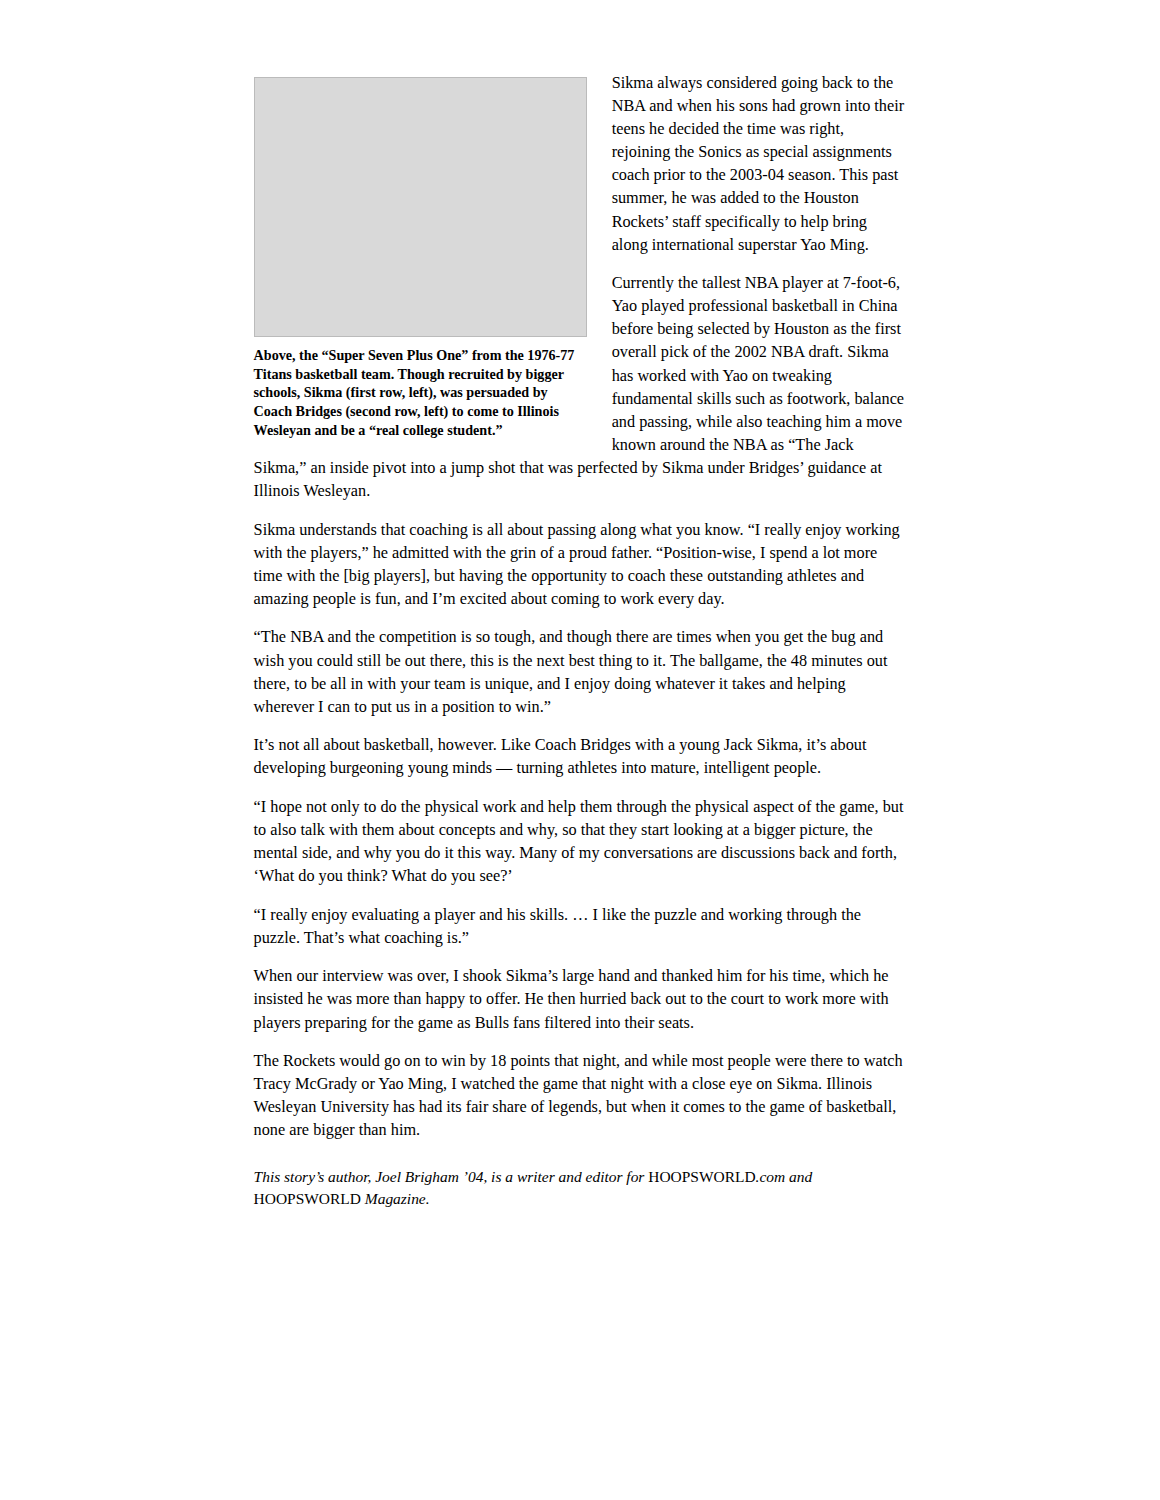Above, the “Super Seven Plus One” from the 1976-77 Titans basketball team. Though recruited by bigger schools, Sikma (first row, left), was persuaded by Coach Bridges (second row, left) to come to Illinois Wesleyan and be a “real college student.”
Sikma always considered going back to the NBA and when his sons had grown into their teens he decided the time was right, rejoining the Sonics as special assignments coach prior to the 2003-04 season. This past summer, he was added to the Houston Rockets’ staff specifically to help bring along international superstar Yao Ming.
Currently the tallest NBA player at 7-foot-6, Yao played professional basketball in China before being selected by Houston as the first overall pick of the 2002 NBA draft. Sikma has worked with Yao on tweaking fundamental skills such as footwork, balance and passing, while also teaching him a move known around the NBA as “The Jack Sikma,” an inside pivot into a jump shot that was perfected by Sikma under Bridges’ guidance at Illinois Wesleyan.
Sikma understands that coaching is all about passing along what you know. “I really enjoy working with the players,” he admitted with the grin of a proud father. “Position-wise, I spend a lot more time with the [big players], but having the opportunity to coach these outstanding athletes and amazing people is fun, and I’m excited about coming to work every day.
“The NBA and the competition is so tough, and though there are times when you get the bug and wish you could still be out there, this is the next best thing to it. The ballgame, the 48 minutes out there, to be all in with your team is unique, and I enjoy doing whatever it takes and helping wherever I can to put us in a position to win.”
It’s not all about basketball, however. Like Coach Bridges with a young Jack Sikma, it’s about developing burgeoning young minds — turning athletes into mature, intelligent people.
“I hope not only to do the physical work and help them through the physical aspect of the game, but to also talk with them about concepts and why, so that they start looking at a bigger picture, the mental side, and why you do it this way. Many of my conversations are discussions back and forth, ‘What do you think? What do you see?’
“I really enjoy evaluating a player and his skills. … I like the puzzle and working through the puzzle. That’s what coaching is.”
When our interview was over, I shook Sikma’s large hand and thanked him for his time, which he insisted he was more than happy to offer. He then hurried back out to the court to work more with players preparing for the game as Bulls fans filtered into their seats.
The Rockets would go on to win by 18 points that night, and while most people were there to watch Tracy McGrady or Yao Ming, I watched the game that night with a close eye on Sikma. Illinois Wesleyan University has had its fair share of legends, but when it comes to the game of basketball, none are bigger than him.
This story’s author, Joel Brigham ’04, is a writer and editor for HOOPSWORLD.com and HOOPSWORLD Magazine.